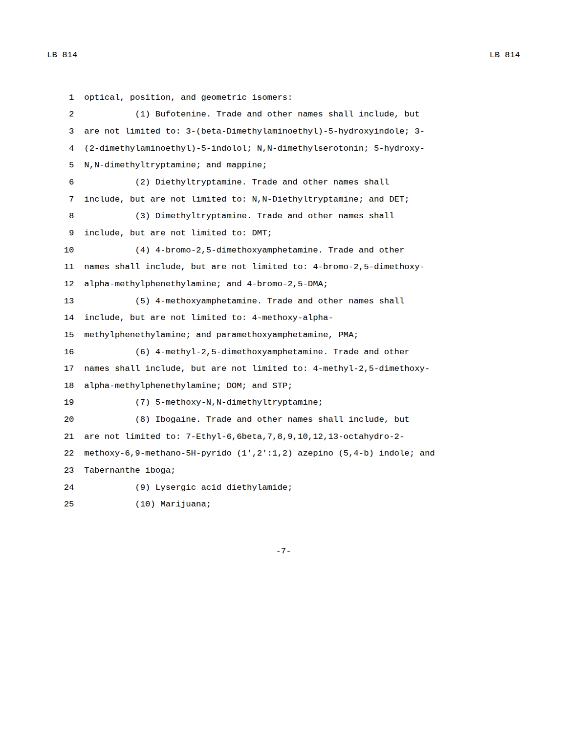LB 814 LB 814
1 optical, position, and geometric isomers:
2 (1) Bufotenine. Trade and other names shall include, but
3 are not limited to: 3-(beta-Dimethylaminoethyl)-5-hydroxyindole; 3-
4(2-dimethylaminoethyl)-5-indolol; N,N-dimethylserotonin; 5-hydroxy-
5 N,N-dimethyltryptamine; and mappine;
6 (2) Diethyltryptamine. Trade and other names shall
7 include, but are not limited to: N,N-Diethyltryptamine; and DET;
8 (3) Dimethyltryptamine. Trade and other names shall
9 include, but are not limited to: DMT;
10 (4) 4-bromo-2,5-dimethoxyamphetamine. Trade and other
11 names shall include, but are not limited to: 4-bromo-2,5-dimethoxy-
12 alpha-methylphenethylamine; and 4-bromo-2,5-DMA;
13 (5) 4-methoxyamphetamine. Trade and other names shall
14 include, but are not limited to: 4-methoxy-alpha-
15 methylphenethylamine; and paramethoxyamphetamine, PMA;
16 (6) 4-methyl-2,5-dimethoxyamphetamine. Trade and other
17 names shall include, but are not limited to: 4-methyl-2,5-dimethoxy-
18 alpha-methylphenethylamine; DOM; and STP;
19 (7) 5-methoxy-N,N-dimethyltryptamine;
20 (8) Ibogaine. Trade and other names shall include, but
21 are not limited to: 7-Ethyl-6,6beta,7,8,9,10,12,13-octahydro-2-
22 methoxy-6,9-methano-5H-pyrido (1',2':1,2) azepino (5,4-b) indole; and
23 Tabernanthe iboga;
24 (9) Lysergic acid diethylamide;
25 (10) Marijuana;
-7-